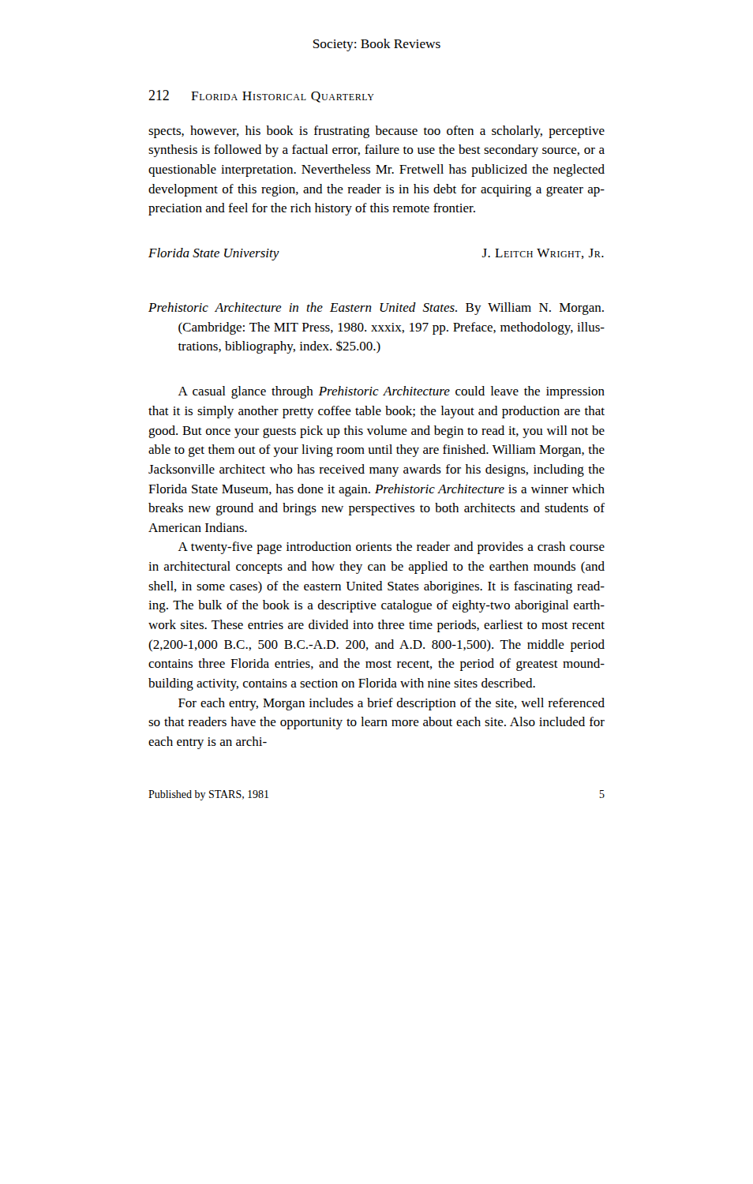Society: Book Reviews
212 Florida Historical Quarterly
spects, however, his book is frustrating because too often a scholarly, perceptive synthesis is followed by a factual error, failure to use the best secondary source, or a questionable interpretation. Nevertheless Mr. Fretwell has publicized the neglected development of this region, and the reader is in his debt for acquiring a greater appreciation and feel for the rich history of this remote frontier.
Florida State University J. Leitch Wright, Jr.
Prehistoric Architecture in the Eastern United States. By William N. Morgan. (Cambridge: The MIT Press, 1980. xxxix, 197 pp. Preface, methodology, illustrations, bibliography, index. $25.00.)
A casual glance through Prehistoric Architecture could leave the impression that it is simply another pretty coffee table book; the layout and production are that good. But once your guests pick up this volume and begin to read it, you will not be able to get them out of your living room until they are finished. William Morgan, the Jacksonville architect who has received many awards for his designs, including the Florida State Museum, has done it again. Prehistoric Architecture is a winner which breaks new ground and brings new perspectives to both architects and students of American Indians.
A twenty-five page introduction orients the reader and provides a crash course in architectural concepts and how they can be applied to the earthen mounds (and shell, in some cases) of the eastern United States aborigines. It is fascinating reading. The bulk of the book is a descriptive catalogue of eighty-two aboriginal earthwork sites. These entries are divided into three time periods, earliest to most recent (2,200-1,000 B.C., 500 B.C.-A.D. 200, and A.D. 800-1,500). The middle period contains three Florida entries, and the most recent, the period of greatest mound-building activity, contains a section on Florida with nine sites described.
For each entry, Morgan includes a brief description of the site, well referenced so that readers have the opportunity to learn more about each site. Also included for each entry is an archi-
Published by STARS, 1981 5